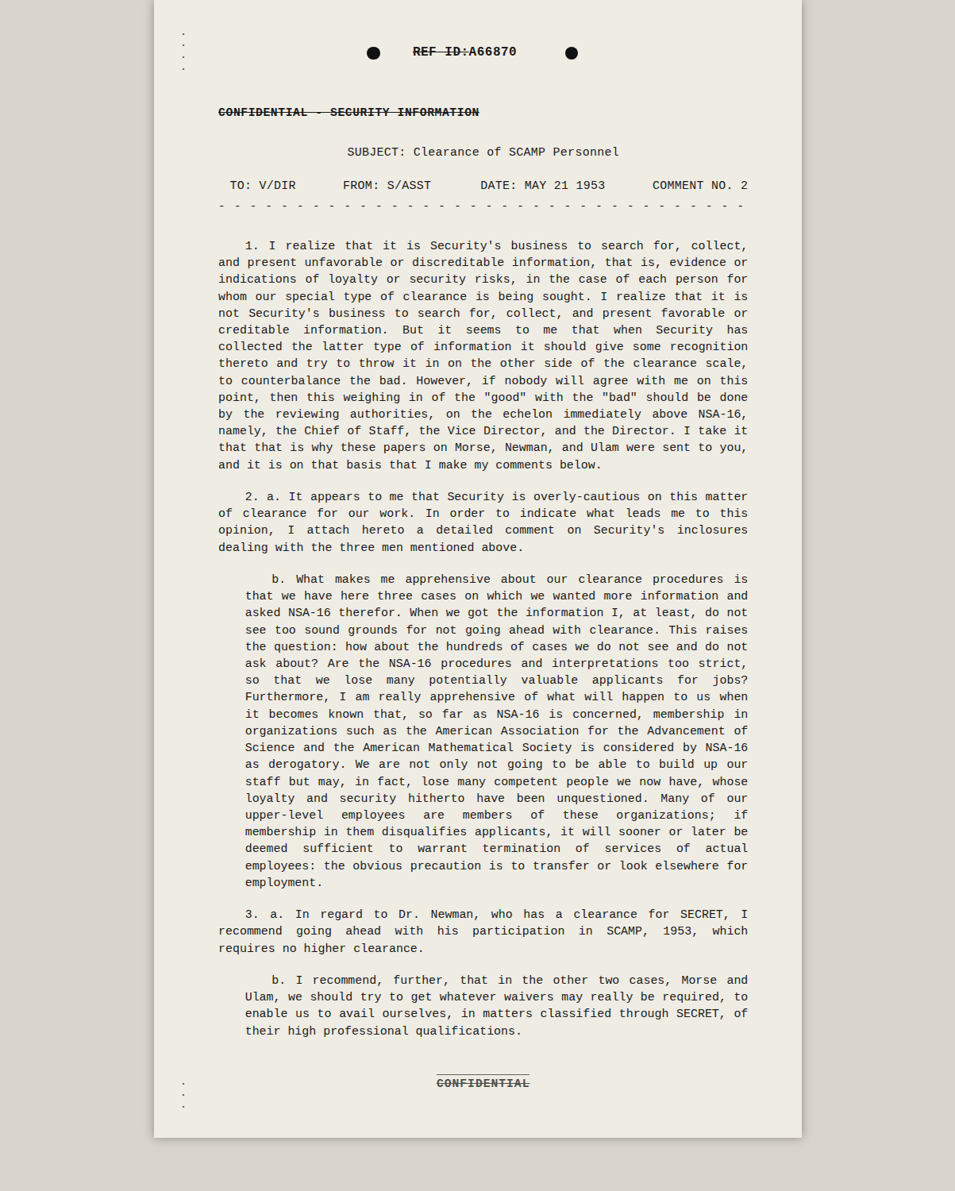.
.
.
.
.
.
.
REF ID: A66870
CONFIDENTIAL - SECURITY INFORMATION
SUBJECT: Clearance of SCAMP Personnel
TO: V/DIR FROM: S/ASST DATE: MAY 21 1953 COMMENT NO. 2
- - - - - - - - - - - - - - - - - - - - - - - - - - - - - - - - - - - - - - - - - - -
1. I realize that it is Security's business to search for, collect, and present unfavorable or discreditable information, that is, evidence or indications of loyalty or security risks, in the case of each person for whom our special type of clearance is being sought. I realize that it is not Security's business to search for, collect, and present favorable or creditable information. But it seems to me that when Security has collected the latter type of information it should give some recognition thereto and try to throw it in on the other side of the clearance scale, to counterbalance the bad. However, if nobody will agree with me on this point, then this weighing in of the "good" with the "bad" should be done by the reviewing authorities, on the echelon immediately above NSA-16, namely, the Chief of Staff, the Vice Director, and the Director. I take it that that is why these papers on Morse, Newman, and Ulam were sent to you, and it is on that basis that I make my comments below.
2. a. It appears to me that Security is overly-cautious on this matter of clearance for our work. In order to indicate what leads me to this opinion, I attach hereto a detailed comment on Security's inclosures dealing with the three men mentioned above.
b. What makes me apprehensive about our clearance procedures is that we have here three cases on which we wanted more information and asked NSA-16 therefor. When we got the information I, at least, do not see too sound grounds for not going ahead with clearance. This raises the question: how about the hundreds of cases we do not see and do not ask about? Are the NSA-16 procedures and interpretations too strict, so that we lose many potentially valuable applicants for jobs? Furthermore, I am really apprehensive of what will happen to us when it becomes known that, so far as NSA-16 is concerned, membership in organizations such as the American Association for the Advancement of Science and the American Mathematical Society is considered by NSA-16 as derogatory. We are not only not going to be able to build up our staff but may, in fact, lose many competent people we now have, whose loyalty and security hitherto have been unquestioned. Many of our upper-level employees are members of these organizations; if membership in them disqualifies applicants, it will sooner or later be deemed sufficient to warrant termination of services of actual employees: the obvious precaution is to transfer or look elsewhere for employment.
3. a. In regard to Dr. Newman, who has a clearance for SECRET, I recommend going ahead with his participation in SCAMP, 1953, which requires no higher clearance.
b. I recommend, further, that in the other two cases, Morse and Ulam, we should try to get whatever waivers may really be required, to enable us to avail ourselves, in matters classified through SECRET, of their high professional qualifications.
CONFIDENTIAL